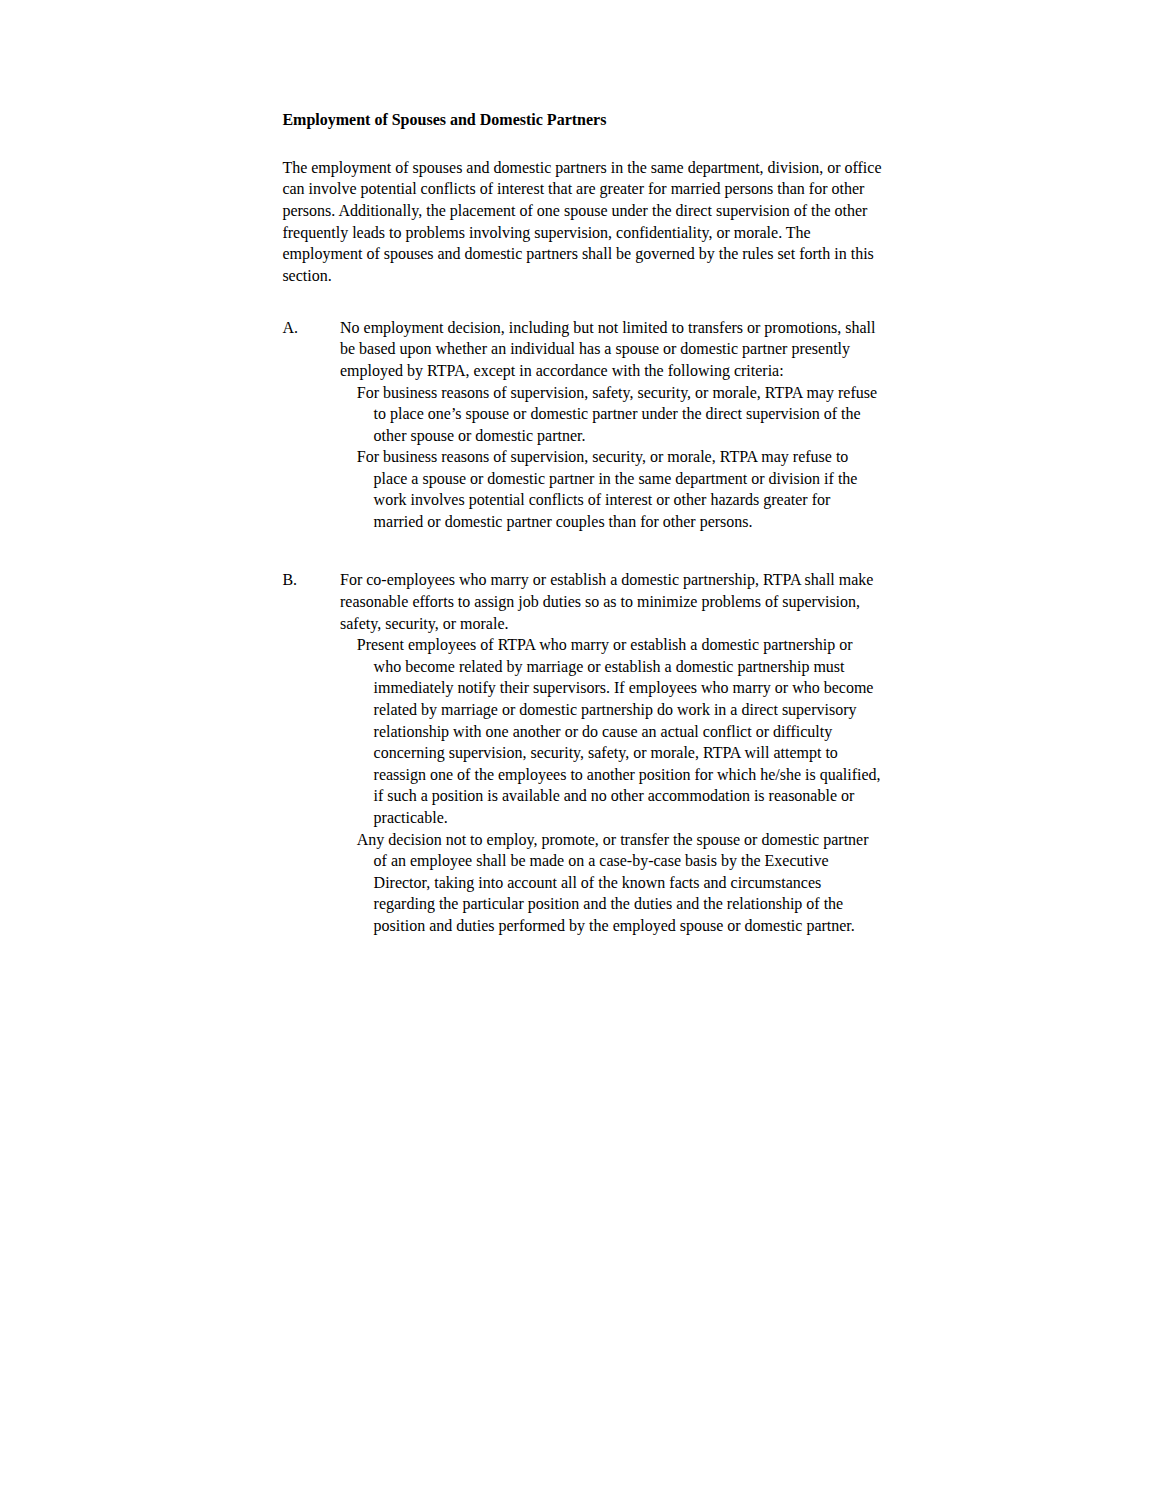Employment of Spouses and Domestic Partners
The employment of spouses and domestic partners in the same department, division, or office can involve potential conflicts of interest that are greater for married persons than for other persons. Additionally, the placement of one spouse under the direct supervision of the other frequently leads to problems involving supervision, confidentiality, or morale. The employment of spouses and domestic partners shall be governed by the rules set forth in this section.
A.
No employment decision, including but not limited to transfers or promotions, shall be based upon whether an individual has a spouse or domestic partner presently employed by RTPA, except in accordance with the following criteria:
For business reasons of supervision, safety, security, or morale, RTPA may refuse to place one’s spouse or domestic partner under the direct supervision of the other spouse or domestic partner.
For business reasons of supervision, security, or morale, RTPA may refuse to place a spouse or domestic partner in the same department or division if the work involves potential conflicts of interest or other hazards greater for married or domestic partner couples than for other persons.
B.
For co-employees who marry or establish a domestic partnership, RTPA shall make reasonable efforts to assign job duties so as to minimize problems of supervision, safety, security, or morale.
Present employees of RTPA who marry or establish a domestic partnership or who become related by marriage or establish a domestic partnership must immediately notify their supervisors. If employees who marry or who become related by marriage or domestic partnership do work in a direct supervisory relationship with one another or do cause an actual conflict or difficulty concerning supervision, security, safety, or morale, RTPA will attempt to reassign one of the employees to another position for which he/she is qualified, if such a position is available and no other accommodation is reasonable or practicable.
Any decision not to employ, promote, or transfer the spouse or domestic partner of an employee shall be made on a case-by-case basis by the Executive Director, taking into account all of the known facts and circumstances regarding the particular position and the duties and the relationship of the position and duties performed by the employed spouse or domestic partner.